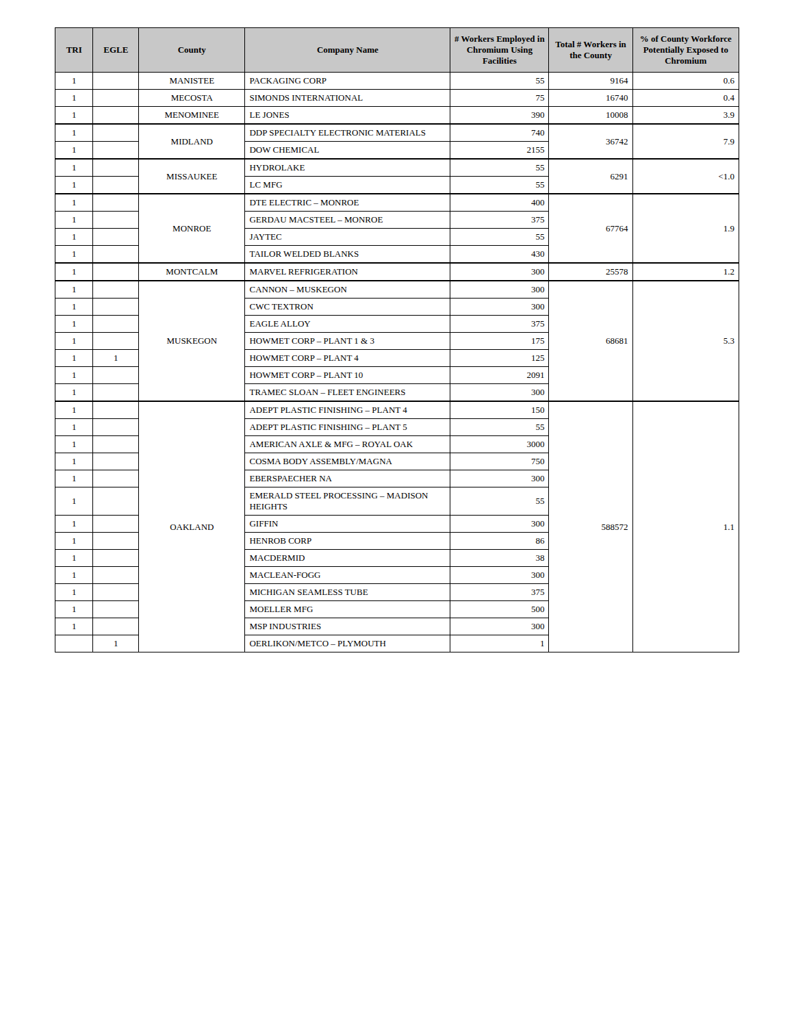| TRI | EGLE | County | Company Name | # Workers Employed in Chromium Using Facilities | Total # Workers in the County | % of County Workforce Potentially Exposed to Chromium |
| --- | --- | --- | --- | --- | --- | --- |
| 1 | | MANISTEE | PACKAGING CORP | 55 | 9164 | 0.6 |
| 1 | | MECOSTA | SIMONDS INTERNATIONAL | 75 | 16740 | 0.4 |
| 1 | | MENOMINEE | LE JONES | 390 | 10008 | 3.9 |
| 1 | | MIDLAND | DDP SPECIALTY ELECTRONIC MATERIALS | 740 | 36742 | 7.9 |
| 1 | | DOW CHEMICAL | 2155 |
| 1 | | MISSAUKEE | HYDROLAKE | 55 | 6291 | <1.0 |
| 1 | | LC MFG | 55 |
| 1 | | MONROE | DTE ELECTRIC – MONROE | 400 | 67764 | 1.9 |
| 1 | | GERDAU MACSTEEL – MONROE | 375 |
| 1 | | JAYTEC | 55 |
| 1 | | TAILOR WELDED BLANKS | 430 |
| 1 | | MONTCALM | MARVEL REFRIGERATION | 300 | 25578 | 1.2 |
| 1 | | MUSKEGON | CANNON – MUSKEGON | 300 | 68681 | 5.3 |
| 1 | | CWC TEXTRON | 300 |
| 1 | | EAGLE ALLOY | 375 |
| 1 | | HOWMET CORP – PLANT 1 & 3 | 175 |
| 1 | 1 | HOWMET CORP – PLANT 4 | 125 |
| 1 | | HOWMET CORP – PLANT 10 | 2091 |
| 1 | | TRAMEC SLOAN – FLEET ENGINEERS | 300 |
| 1 | | OAKLAND | ADEPT PLASTIC FINISHING – PLANT 4 | 150 | 588572 | 1.1 |
| 1 | | ADEPT PLASTIC FINISHING – PLANT 5 | 55 |
| 1 | | AMERICAN AXLE & MFG – ROYAL OAK | 3000 |
| 1 | | COSMA BODY ASSEMBLY/MAGNA | 750 |
| 1 | | EBERSPAECHER NA | 300 |
| 1 | | EMERALD STEEL PROCESSING – MADISON HEIGHTS | 55 |
| 1 | | GIFFIN | 300 |
| 1 | | HENROB CORP | 86 |
| 1 | | MACDERMID | 38 |
| 1 | | MACLEAN-FOGG | 300 |
| 1 | | MICHIGAN SEAMLESS TUBE | 375 |
| 1 | | MOELLER MFG | 500 |
| 1 | | MSP INDUSTRIES | 300 |
| | 1 | OERLIKON/METCO – PLYMOUTH | 1 |